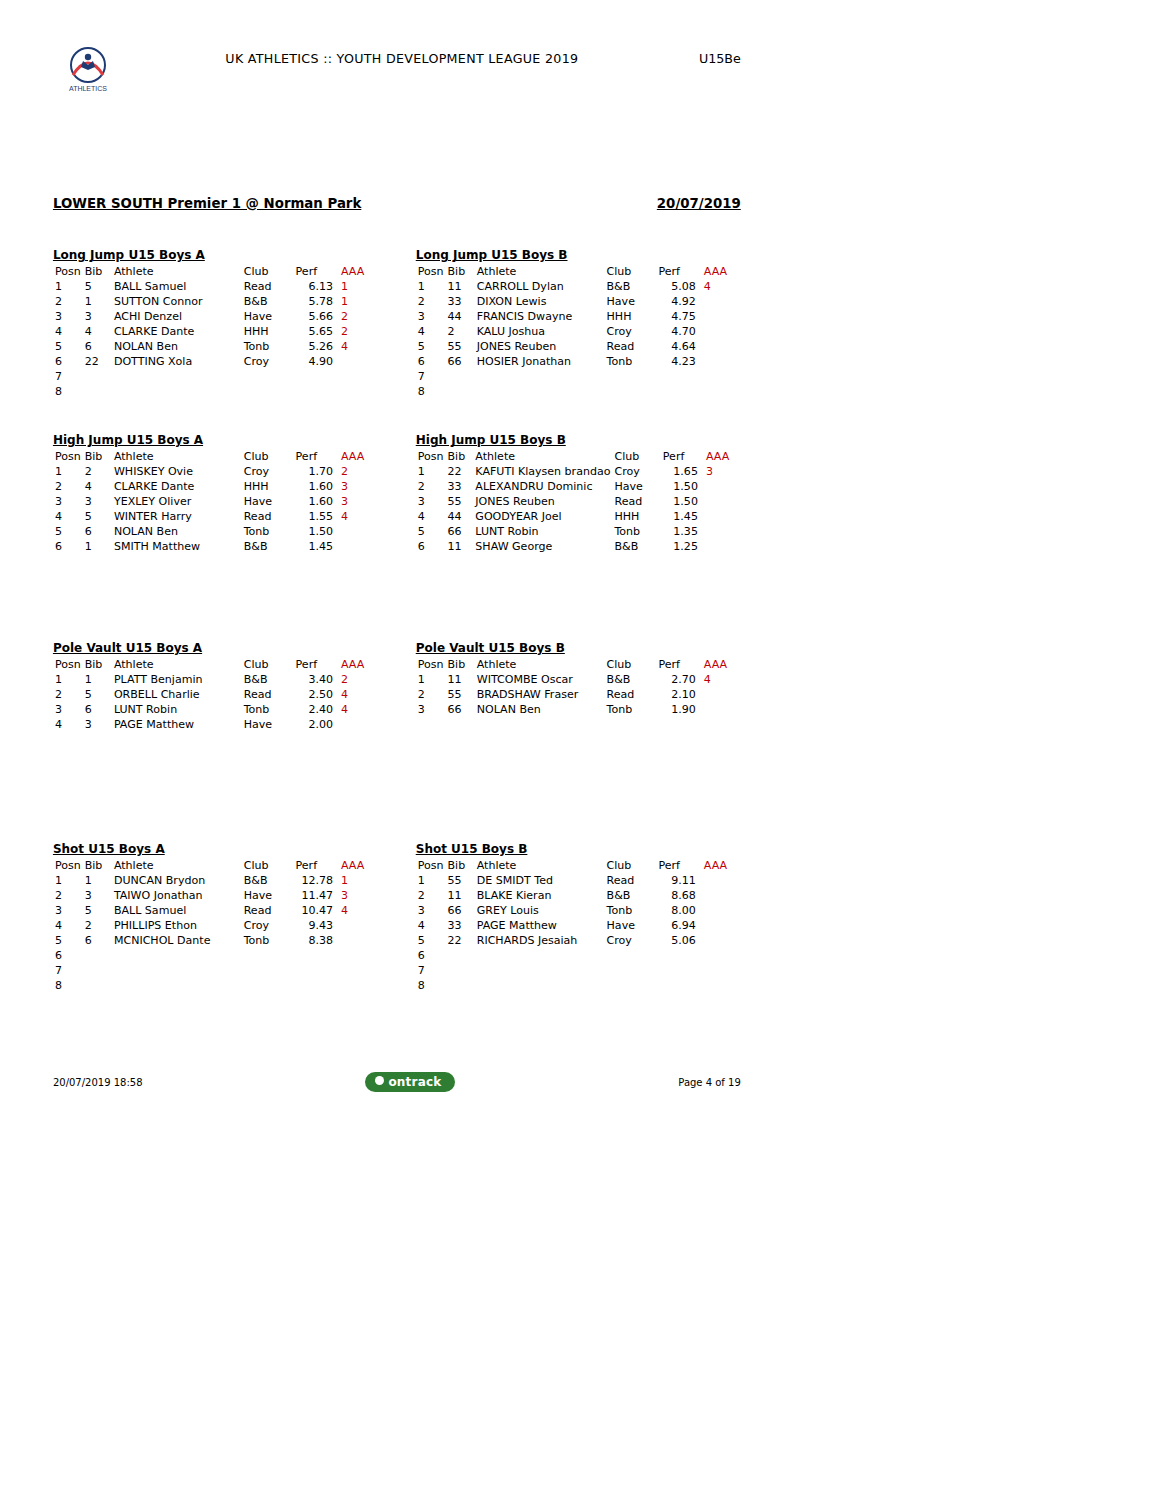ATHLETICS
UK ATHLETICS :: YOUTH DEVELOPMENT LEAGUE 2019
U15Be
LOWER SOUTH Premier 1 @ Norman Park
20/07/2019
Long Jump U15 Boys A
| Posn | Bib | Athlete | Club | Perf | AAA |
| --- | --- | --- | --- | --- | --- |
| 1 | 5 | BALL Samuel | Read | 6.13 | 1 |
| 2 | 1 | SUTTON Connor | B&B | 5.78 | 1 |
| 3 | 3 | ACHI Denzel | Have | 5.66 | 2 |
| 4 | 4 | CLARKE Dante | HHH | 5.65 | 2 |
| 5 | 6 | NOLAN Ben | Tonb | 5.26 | 4 |
| 6 | 22 | DOTTING Xola | Croy | 4.90 | |
| 7 | | | | | |
| 8 | | | | | |
Long Jump U15 Boys B
| Posn | Bib | Athlete | Club | Perf | AAA |
| --- | --- | --- | --- | --- | --- |
| 1 | 11 | CARROLL Dylan | B&B | 5.08 | 4 |
| 2 | 33 | DIXON Lewis | Have | 4.92 | |
| 3 | 44 | FRANCIS Dwayne | HHH | 4.75 | |
| 4 | 2 | KALU Joshua | Croy | 4.70 | |
| 5 | 55 | JONES Reuben | Read | 4.64 | |
| 6 | 66 | HOSIER Jonathan | Tonb | 4.23 | |
| 7 | | | | | |
| 8 | | | | | |
High Jump U15 Boys A
| Posn | Bib | Athlete | Club | Perf | AAA |
| --- | --- | --- | --- | --- | --- |
| 1 | 2 | WHISKEY Ovie | Croy | 1.70 | 2 |
| 2 | 4 | CLARKE Dante | HHH | 1.60 | 3 |
| 3 | 3 | YEXLEY Oliver | Have | 1.60 | 3 |
| 4 | 5 | WINTER Harry | Read | 1.55 | 4 |
| 5 | 6 | NOLAN Ben | Tonb | 1.50 | |
| 6 | 1 | SMITH Matthew | B&B | 1.45 | |
High Jump U15 Boys B
| Posn | Bib | Athlete | Club | Perf | AAA |
| --- | --- | --- | --- | --- | --- |
| 1 | 22 | KAFUTI Klaysen brandao | Croy | 1.65 | 3 |
| 2 | 33 | ALEXANDRU Dominic | Have | 1.50 | |
| 3 | 55 | JONES Reuben | Read | 1.50 | |
| 4 | 44 | GOODYEAR Joel | HHH | 1.45 | |
| 5 | 66 | LUNT Robin | Tonb | 1.35 | |
| 6 | 11 | SHAW George | B&B | 1.25 | |
Pole Vault U15 Boys A
| Posn | Bib | Athlete | Club | Perf | AAA |
| --- | --- | --- | --- | --- | --- |
| 1 | 1 | PLATT Benjamin | B&B | 3.40 | 2 |
| 2 | 5 | ORBELL Charlie | Read | 2.50 | 4 |
| 3 | 6 | LUNT Robin | Tonb | 2.40 | 4 |
| 4 | 3 | PAGE Matthew | Have | 2.00 | |
Pole Vault U15 Boys B
| Posn | Bib | Athlete | Club | Perf | AAA |
| --- | --- | --- | --- | --- | --- |
| 1 | 11 | WITCOMBE Oscar | B&B | 2.70 | 4 |
| 2 | 55 | BRADSHAW Fraser | Read | 2.10 | |
| 3 | 66 | NOLAN Ben | Tonb | 1.90 | |
Shot U15 Boys A
| Posn | Bib | Athlete | Club | Perf | AAA |
| --- | --- | --- | --- | --- | --- |
| 1 | 1 | DUNCAN Brydon | B&B | 12.78 | 1 |
| 2 | 3 | TAIWO Jonathan | Have | 11.47 | 3 |
| 3 | 5 | BALL Samuel | Read | 10.47 | 4 |
| 4 | 2 | PHILLIPS Ethon | Croy | 9.43 | |
| 5 | 6 | MCNICHOL Dante | Tonb | 8.38 | |
| 6 | | | | | |
| 7 | | | | | |
| 8 | | | | | |
Shot U15 Boys B
| Posn | Bib | Athlete | Club | Perf | AAA |
| --- | --- | --- | --- | --- | --- |
| 1 | 55 | DE SMIDT Ted | Read | 9.11 | |
| 2 | 11 | BLAKE Kieran | B&B | 8.68 | |
| 3 | 66 | GREY Louis | Tonb | 8.00 | |
| 4 | 33 | PAGE Matthew | Have | 6.94 | |
| 5 | 22 | RICHARDS Jesaiah | Croy | 5.06 | |
| 6 | | | | | |
| 7 | | | | | |
| 8 | | | | | |
20/07/2019 18:58
ontrack
Page 4 of 19